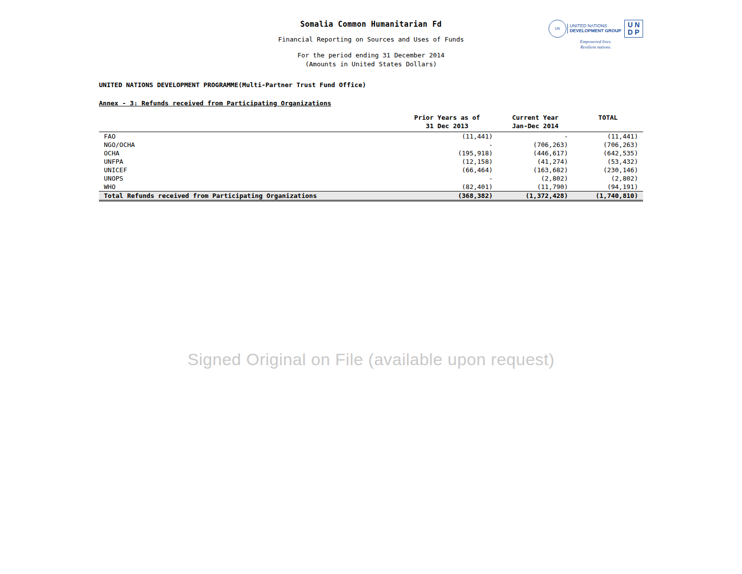UN UNITED NATIONS
DEVELOPMENT GROUP U N
D P
Empowered lives.
Resilient nations.
Somalia Common Humanitarian Fd
Financial Reporting on Sources and Uses of Funds
For the period ending 31 December 2014
(Amounts in United States Dollars)
UNITED NATIONS DEVELOPMENT PROGRAMME(Multi-Partner Trust Fund Office)
Annex - 3: Refunds received from Participating Organizations
| | Prior Years as of | Current Year | TOTAL |
| --- | --- | --- | --- |
| | 31 Dec 2013 | Jan-Dec 2014 | |
| FAO | (11,441) | - | (11,441) |
| NGO/OCHA | - | (706,263) | (706,263) |
| OCHA | (195,918) | (446,617) | (642,535) |
| UNFPA | (12,158) | (41,274) | (53,432) |
| UNICEF | (66,464) | (163,682) | (230,146) |
| UNOPS | - | (2,802) | (2,802) |
| WHO | (82,401) | (11,790) | (94,191) |
| Total Refunds received from Participating Organizations | (368,382) | (1,372,428) | (1,740,810) |
Signed Original on File (available upon request)